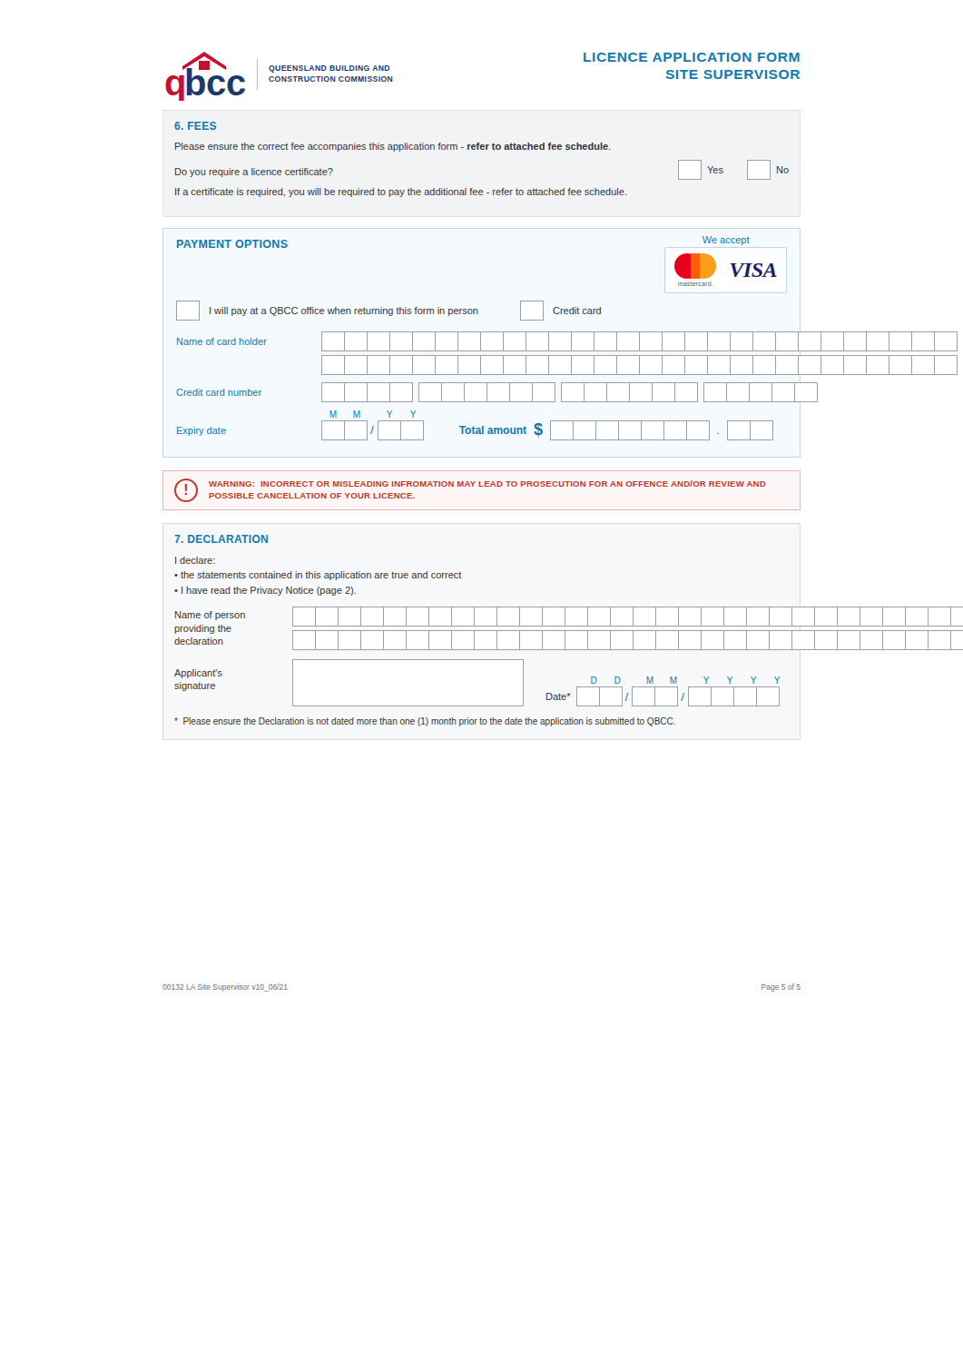q b c c
Queensland Building and
Construction Commission
Licence Application Form
Site Supervisor
6. Fees
Please ensure the correct fee accompanies this application form - refer to attached fee schedule.
Do you require a licence certificate?
Yes No
If a certificate is required, you will be required to pay the additional fee - refer to attached fee schedule.
Payment Options
We accept
mastercard.
VISA
I will pay at a QBCC office when returning this form in person Credit card
Name of card holder
Credit card number
MM YY
Expiry date
/
Total amount $
.
!
Warning: Incorrect or misleading infromation may lead to prosecution for an offence and/or review and possible cancellation of your licence.
7. Declaration
I declare:
• the statements contained in this application are true and correct
• I have read the Privacy Notice (page 2).
Name of person
providing the
declaration
Applicant's
signature
DD MM YYYY
Date*
/
/
* Please ensure the Declaration is not dated more than one (1) month prior to the date the application is submitted to QBCC.
00132 LA Site Supervisor v10_06/21
Page 5 of 5